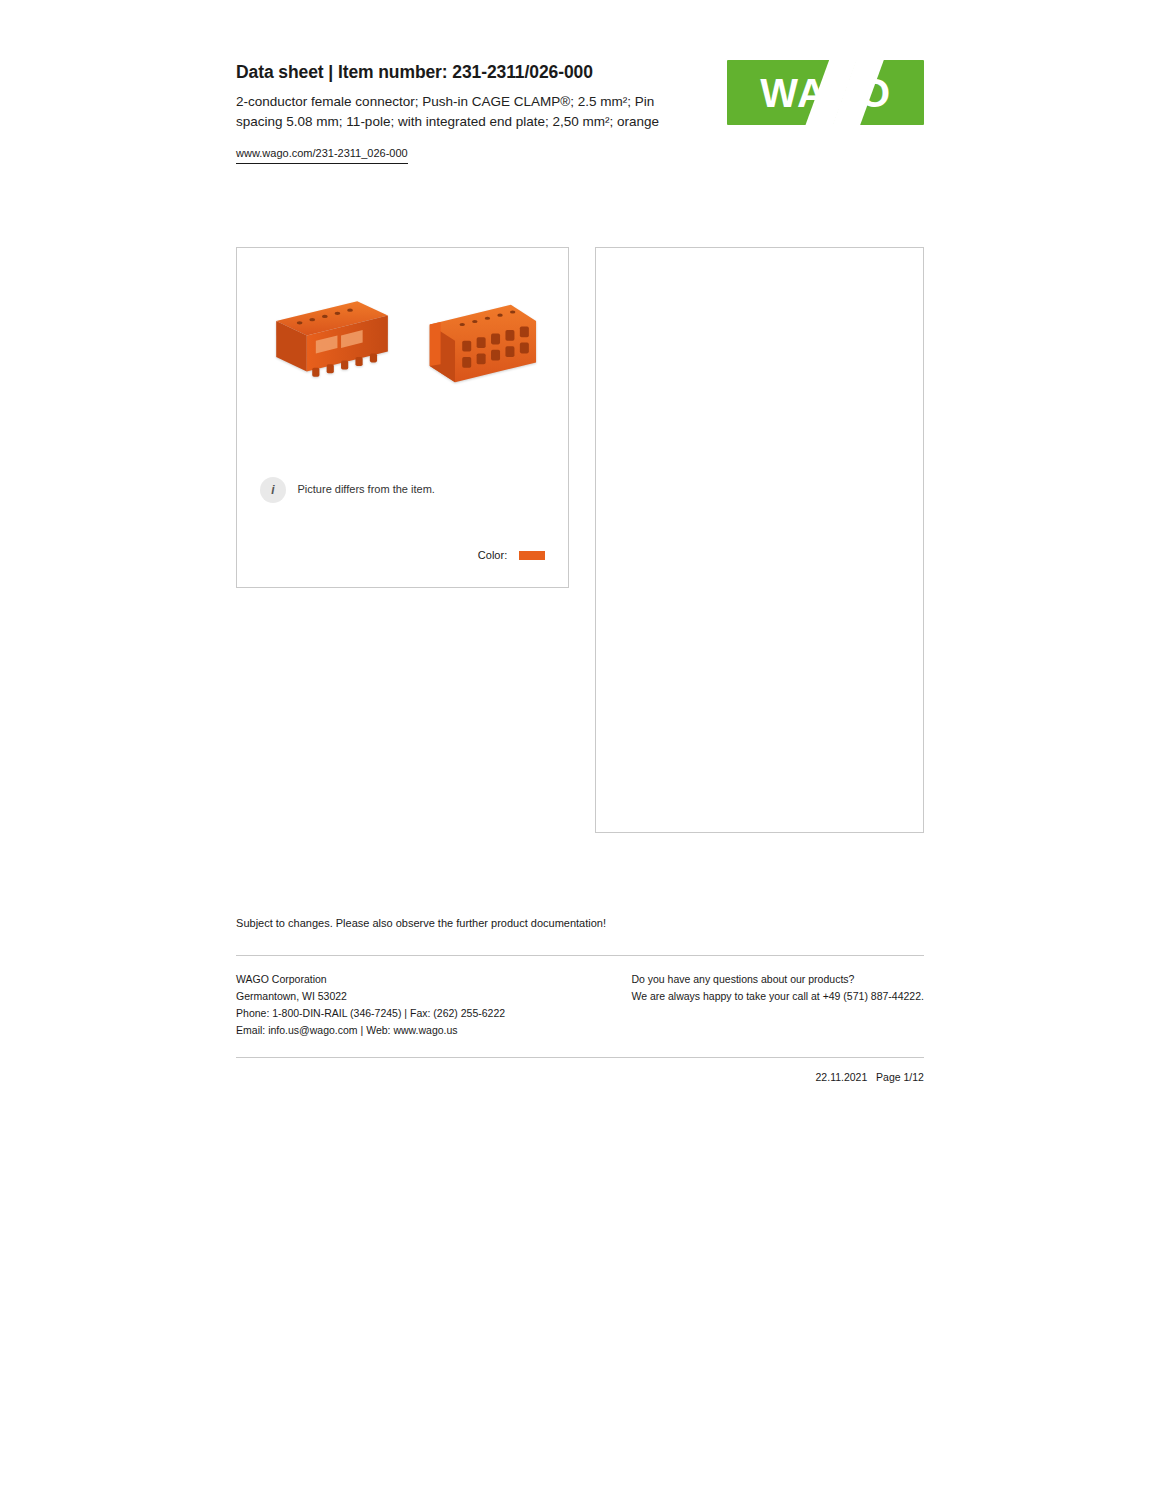Data sheet | Item number: 231-2311/026-000
2-conductor female connector; Push-in CAGE CLAMP®; 2.5 mm²; Pin spacing 5.08 mm; 11-pole; with integrated end plate; 2,50 mm²; orange
www.wago.com/231-2311_026-000
WAGO
i Picture differs from the item.
Color:
Subject to changes. Please also observe the further product documentation!
WAGO Corporation
Germantown, WI 53022
Phone: 1-800-DIN-RAIL (346-7245) | Fax: (262) 255-6222
Email: info.us@wago.com | Web: www.wago.us
Do you have any questions about our products?
We are always happy to take your call at +49 (571) 887-44222.
22.11.2021 Page 1/12